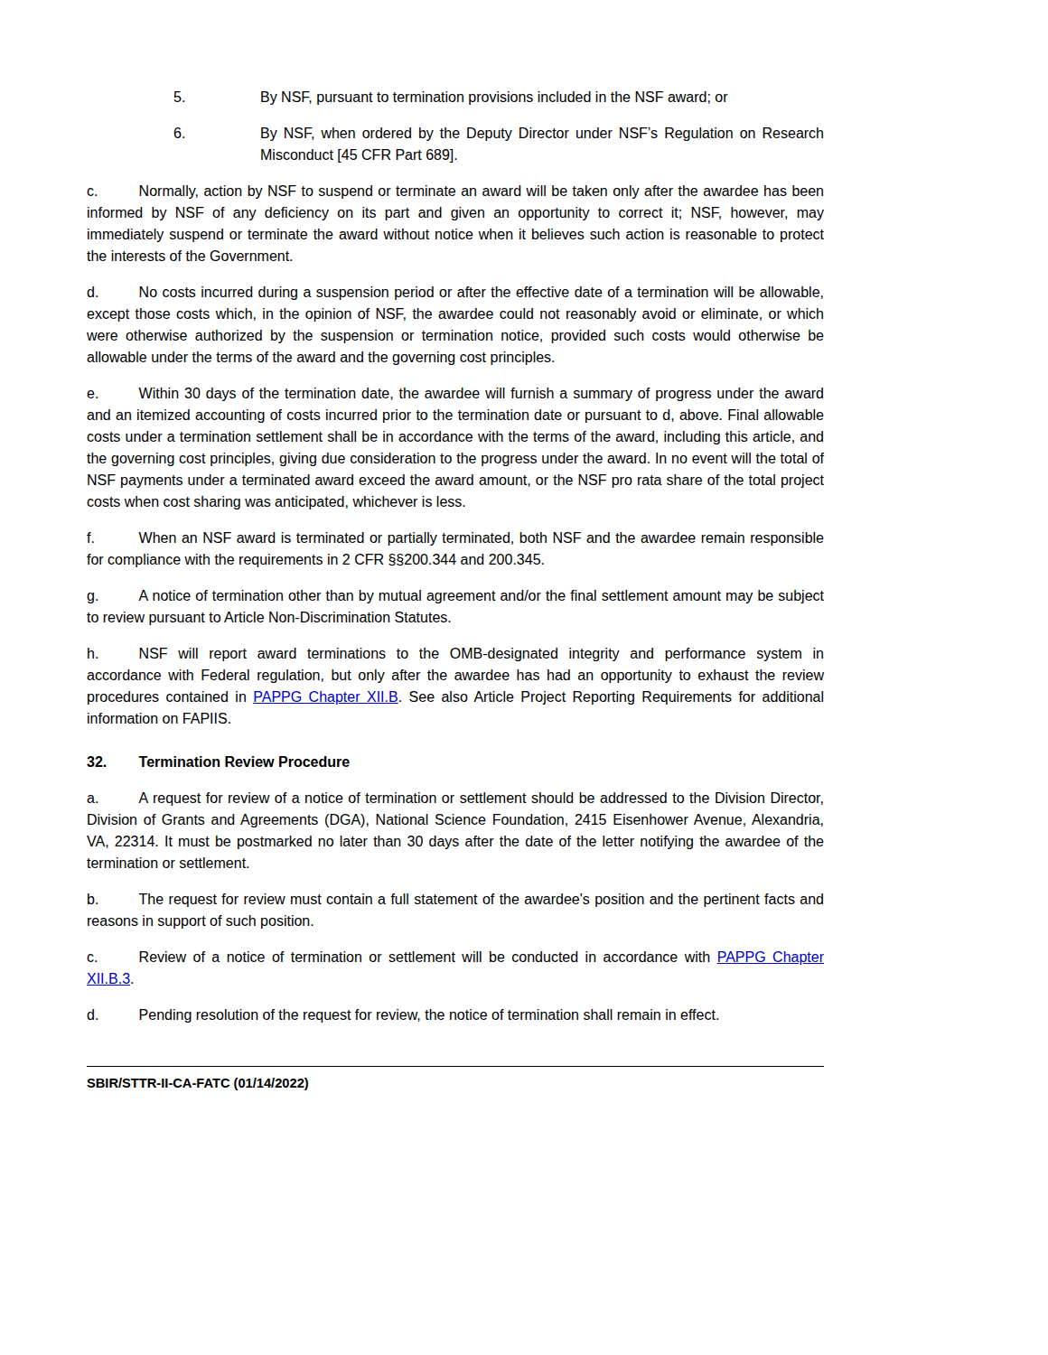5. By NSF, pursuant to termination provisions included in the NSF award; or
6. By NSF, when ordered by the Deputy Director under NSF’s Regulation on Research Misconduct [45 CFR Part 689].
c. Normally, action by NSF to suspend or terminate an award will be taken only after the awardee has been informed by NSF of any deficiency on its part and given an opportunity to correct it; NSF, however, may immediately suspend or terminate the award without notice when it believes such action is reasonable to protect the interests of the Government.
d. No costs incurred during a suspension period or after the effective date of a termination will be allowable, except those costs which, in the opinion of NSF, the awardee could not reasonably avoid or eliminate, or which were otherwise authorized by the suspension or termination notice, provided such costs would otherwise be allowable under the terms of the award and the governing cost principles.
e. Within 30 days of the termination date, the awardee will furnish a summary of progress under the award and an itemized accounting of costs incurred prior to the termination date or pursuant to d, above. Final allowable costs under a termination settlement shall be in accordance with the terms of the award, including this article, and the governing cost principles, giving due consideration to the progress under the award. In no event will the total of NSF payments under a terminated award exceed the award amount, or the NSF pro rata share of the total project costs when cost sharing was anticipated, whichever is less.
f. When an NSF award is terminated or partially terminated, both NSF and the awardee remain responsible for compliance with the requirements in 2 CFR §§200.344 and 200.345.
g. A notice of termination other than by mutual agreement and/or the final settlement amount may be subject to review pursuant to Article Non-Discrimination Statutes.
h. NSF will report award terminations to the OMB-designated integrity and performance system in accordance with Federal regulation, but only after the awardee has had an opportunity to exhaust the review procedures contained in PAPPG Chapter XII.B. See also Article Project Reporting Requirements for additional information on FAPIIS.
32. Termination Review Procedure
a. A request for review of a notice of termination or settlement should be addressed to the Division Director, Division of Grants and Agreements (DGA), National Science Foundation, 2415 Eisenhower Avenue, Alexandria, VA, 22314. It must be postmarked no later than 30 days after the date of the letter notifying the awardee of the termination or settlement.
b. The request for review must contain a full statement of the awardee's position and the pertinent facts and reasons in support of such position.
c. Review of a notice of termination or settlement will be conducted in accordance with PAPPG Chapter XII.B.3.
d. Pending resolution of the request for review, the notice of termination shall remain in effect.
SBIR/STTR-II-CA-FATC (01/14/2022)